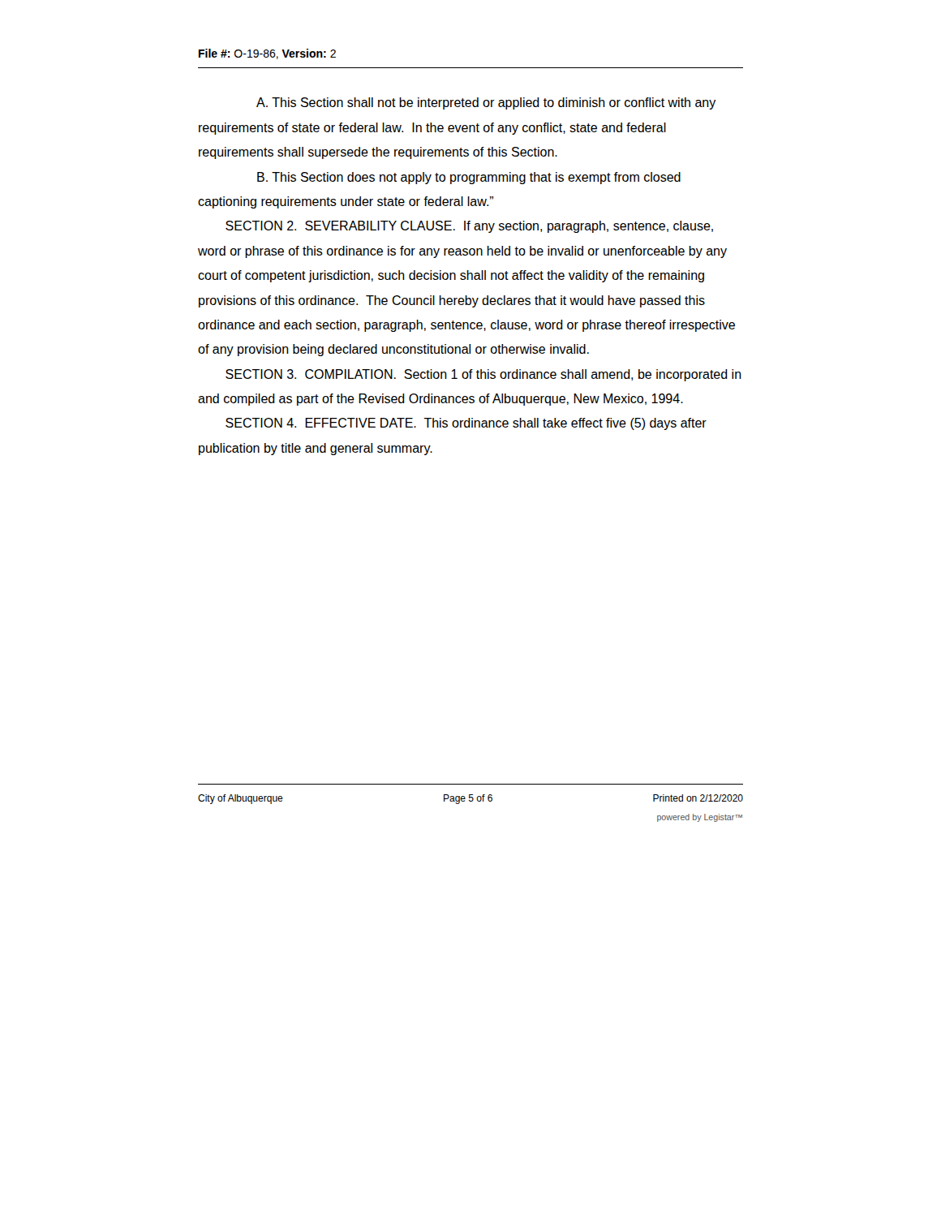File #: O-19-86, Version: 2
A. This Section shall not be interpreted or applied to diminish or conflict with any requirements of state or federal law. In the event of any conflict, state and federal requirements shall supersede the requirements of this Section.
B. This Section does not apply to programming that is exempt from closed captioning requirements under state or federal law.”
SECTION 2. SEVERABILITY CLAUSE. If any section, paragraph, sentence, clause, word or phrase of this ordinance is for any reason held to be invalid or unenforceable by any court of competent jurisdiction, such decision shall not affect the validity of the remaining provisions of this ordinance. The Council hereby declares that it would have passed this ordinance and each section, paragraph, sentence, clause, word or phrase thereof irrespective of any provision being declared unconstitutional or otherwise invalid.
SECTION 3. COMPILATION. Section 1 of this ordinance shall amend, be incorporated in and compiled as part of the Revised Ordinances of Albuquerque, New Mexico, 1994.
SECTION 4. EFFECTIVE DATE. This ordinance shall take effect five (5) days after publication by title and general summary.
City of Albuquerque Page 5 of 6 Printed on 2/12/2020
powered by Legistar™